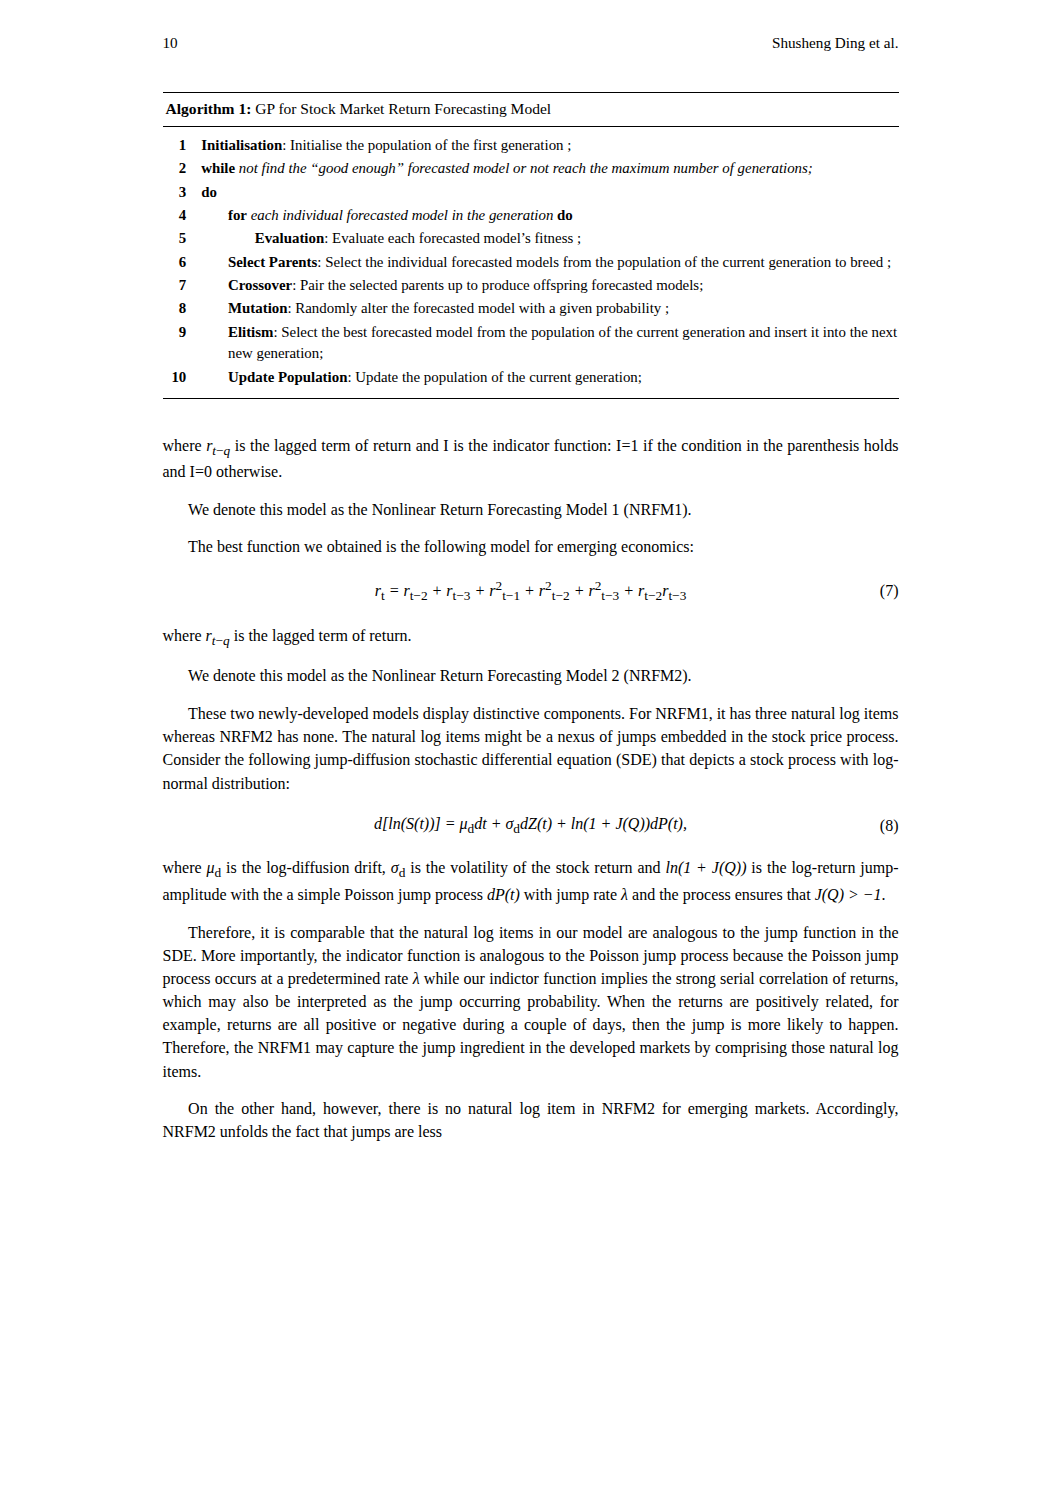10
Shusheng Ding et al.
Algorithm 1: GP for Stock Market Return Forecasting Model
Initialisation: Initialise the population of the first generation ;
while not find the “good enough” forecasted model or not reach the maximum number of generations;
do
for each individual forecasted model in the generation do
Evaluation: Evaluate each forecasted model’s fitness ;
Select Parents: Select the individual forecasted models from the population of the current generation to breed ;
Crossover: Pair the selected parents up to produce offspring forecasted models;
Mutation: Randomly alter the forecasted model with a given probability ;
Elitism: Select the best forecasted model from the population of the current generation and insert it into the next new generation;
Update Population: Update the population of the current generation;
where rt−q is the lagged term of return and I is the indicator function: I=1 if the condition in the parenthesis holds and I=0 otherwise.
We denote this model as the Nonlinear Return Forecasting Model 1 (NRFM1).
The best function we obtained is the following model for emerging economics:
rt = rt−2 + rt−3 + r2t−1 + r2t−2 + r2t−3 + rt−2rt−3 (7)
where rt−q is the lagged term of return.
We denote this model as the Nonlinear Return Forecasting Model 2 (NRFM2).
These two newly-developed models display distinctive components. For NRFM1, it has three natural log items whereas NRFM2 has none. The natural log items might be a nexus of jumps embedded in the stock price process. Consider the following jump-diffusion stochastic differential equation (SDE) that depicts a stock process with log-normal distribution:
d[ln(S(t))] = μddt + σddZ(t) + ln(1 + J(Q))dP(t), (8)
where μd is the log-diffusion drift, σd is the volatility of the stock return and ln(1 + J(Q)) is the log-return jump-amplitude with the a simple Poisson jump process dP(t) with jump rate λ and the process ensures that J(Q) > −1.
Therefore, it is comparable that the natural log items in our model are analogous to the jump function in the SDE. More importantly, the indicator function is analogous to the Poisson jump process because the Poisson jump process occurs at a predetermined rate λ while our indictor function implies the strong serial correlation of returns, which may also be interpreted as the jump occurring probability. When the returns are positively related, for example, returns are all positive or negative during a couple of days, then the jump is more likely to happen. Therefore, the NRFM1 may capture the jump ingredient in the developed markets by comprising those natural log items.
On the other hand, however, there is no natural log item in NRFM2 for emerging markets. Accordingly, NRFM2 unfolds the fact that jumps are less